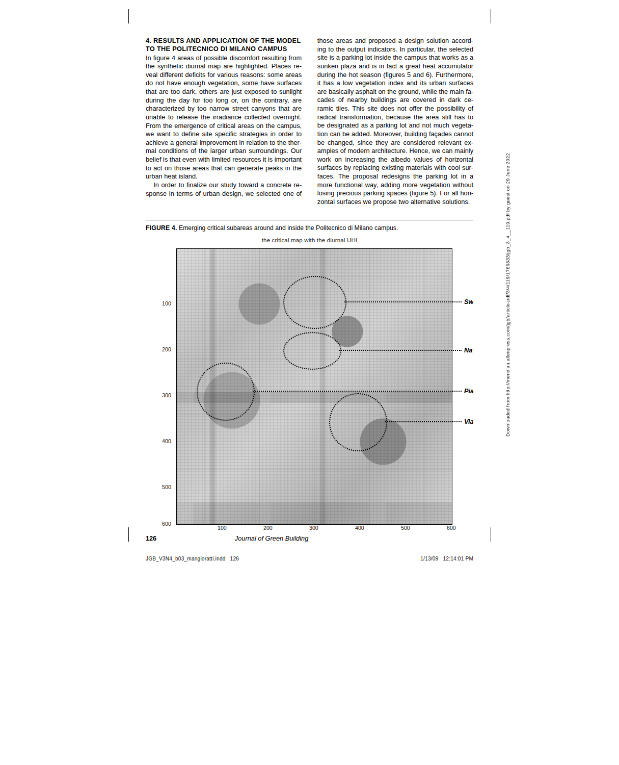Downloaded from http://meridian.allenpress.com/jgb/article-pdf/3/4/119/1766333/jgb_3_4__119.pdf by guest on 29 June 2022
4. Results and Application of the Model to the Politecnico di Milano Campus
In figure 4 areas of possible discomfort resulting from the synthetic diurnal map are highlighted. Places reveal different deficits for various reasons: some areas do not have enough vegetation, some have surfaces that are too dark, others are just exposed to sunlight during the day for too long or, on the contrary, are characterized by too narrow street canyons that are unable to release the irradiance collected overnight. From the emergence of critical areas on the campus, we want to define site specific strategies in order to achieve a general improvement in relation to the thermal conditions of the larger urban surroundings. Our belief is that even with limited resources it is important to act on those areas that can generate peaks in the urban heat island.
In order to finalize our study toward a concrete response in terms of urban design, we selected one of those areas and proposed a design solution according to the output indicators. In particular, the selected site is a parking lot inside the campus that works as a sunken plaza and is in fact a great heat accumulator during the hot season (figures 5 and 6). Furthermore, it has a low vegetation index and its urban surfaces are basically asphalt on the ground, while the main facades of nearby buildings are covered in dark ceramic tiles. This site does not offer the possibility of radical transformation, because the area still has to be designated as a parking lot and not much vegetation can be added. Moreover, building façades cannot be changed, since they are considered relevant examples of modern architecture. Hence, we can mainly work on increasing the albedo values of horizontal surfaces by replacing existing materials with cool surfaces. The proposal redesigns the parking lot in a more functional way, adding more vegetation without losing precious parking spaces (figure 5). For all horizontal surfaces we propose two alternative solutions.
FIGURE 4. Emerging critical subareas around and inside the Politecnico di Milano campus.
the critical map with the diurnal UHI
100 200 300 400 500 600
Swimming pool
Nave - Trifoglio
Piazza Leonardo
Via Pascal
100 200 300 400 500 600
126 Journal of Green Building
JGB_V3N4_b03_mangioratti.indd 126 1/13/09 12:14:01 PM